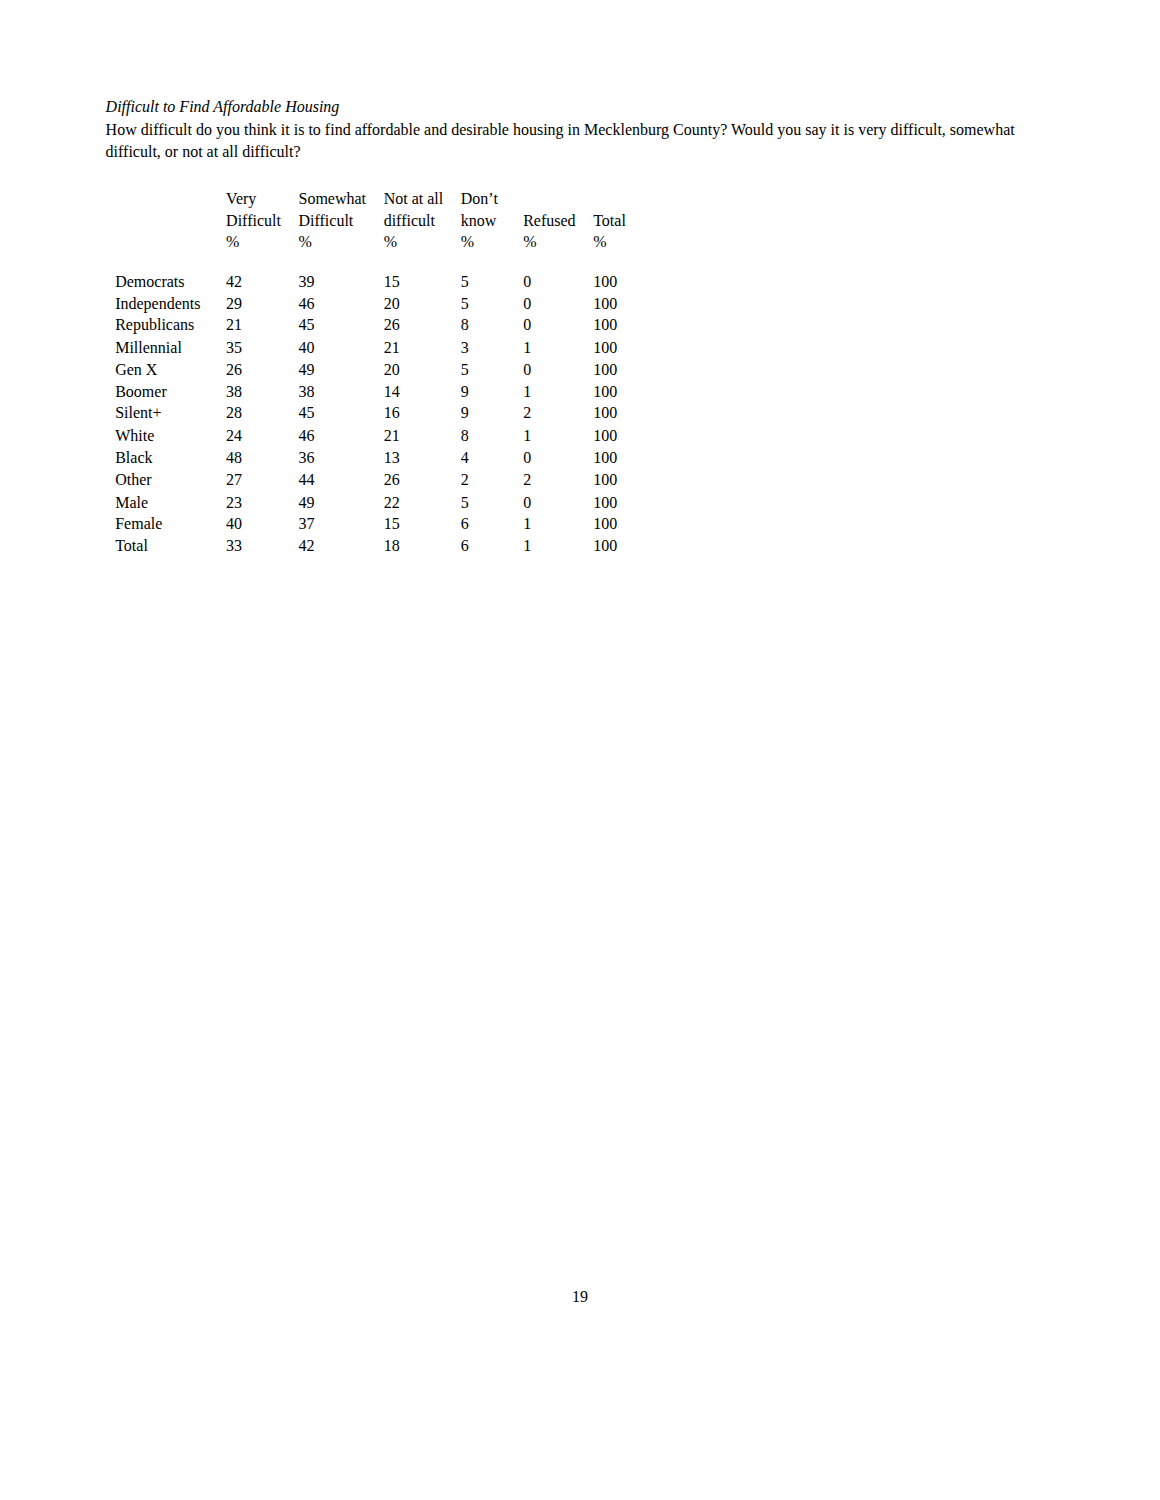Difficult to Find Affordable Housing
How difficult do you think it is to find affordable and desirable housing in Mecklenburg County? Would you say it is very difficult, somewhat difficult, or not at all difficult?
| | Very | Somewhat | Not at all | Don’t | | |
| --- | --- | --- | --- | --- | --- | --- |
| | Difficult | Difficult | difficult | know | Refused | Total |
| | % | % | % | % | % | % |
| Democrats | 42 | 39 | 15 | 5 | 0 | 100 |
| Independents | 29 | 46 | 20 | 5 | 0 | 100 |
| Republicans | 21 | 45 | 26 | 8 | 0 | 100 |
| Millennial | 35 | 40 | 21 | 3 | 1 | 100 |
| Gen X | 26 | 49 | 20 | 5 | 0 | 100 |
| Boomer | 38 | 38 | 14 | 9 | 1 | 100 |
| Silent+ | 28 | 45 | 16 | 9 | 2 | 100 |
| White | 24 | 46 | 21 | 8 | 1 | 100 |
| Black | 48 | 36 | 13 | 4 | 0 | 100 |
| Other | 27 | 44 | 26 | 2 | 2 | 100 |
| Male | 23 | 49 | 22 | 5 | 0 | 100 |
| Female | 40 | 37 | 15 | 6 | 1 | 100 |
| Total | 33 | 42 | 18 | 6 | 1 | 100 |
19